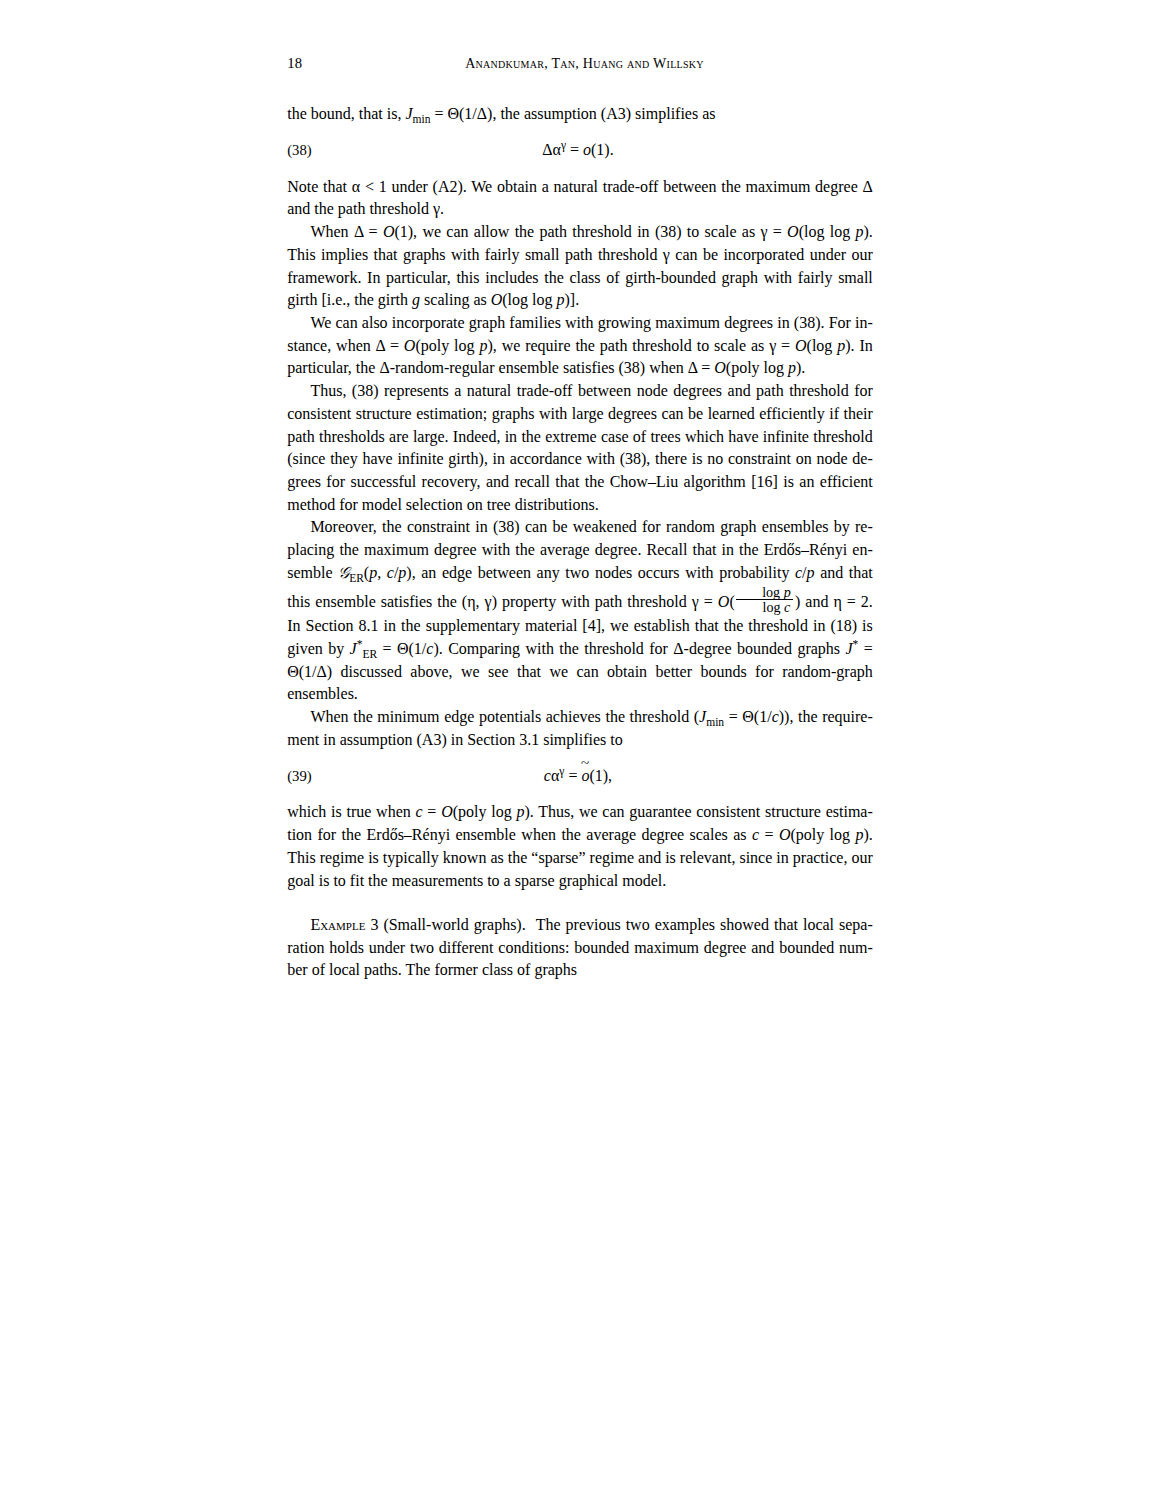18 Anandkumar, Tan, Huang and Willsky
the bound, that is, Jmin = Θ(1/Δ), the assumption (A3) simplifies as
(38) Δαγ = o(1).
Note that α < 1 under (A2). We obtain a natural trade-off between the maximum degree Δ and the path threshold γ.
When Δ = O(1), we can allow the path threshold in (38) to scale as γ = O(log log p). This implies that graphs with fairly small path threshold γ can be incorporated under our framework. In particular, this includes the class of girth-bounded graph with fairly small girth [i.e., the girth g scaling as O(log log p)].
We can also incorporate graph families with growing maximum degrees in (38). For instance, when Δ = O(poly log p), we require the path threshold to scale as γ = O(log p). In particular, the Δ-random-regular ensemble satisfies (38) when Δ = O(poly log p).
Thus, (38) represents a natural trade-off between node degrees and path threshold for consistent structure estimation; graphs with large degrees can be learned efficiently if their path thresholds are large. Indeed, in the extreme case of trees which have infinite threshold (since they have infinite girth), in accordance with (38), there is no constraint on node degrees for successful recovery, and recall that the Chow–Liu algorithm [16] is an efficient method for model selection on tree distributions.
Moreover, the constraint in (38) can be weakened for random graph ensembles by replacing the maximum degree with the average degree. Recall that in the Erdős–Rényi ensemble 𝒢ER(p, c/p), an edge between any two nodes occurs with probability c/p and that this ensemble satisfies the (η, γ) property with path threshold γ = O(log p log c) and η = 2. In Section 8.1 in the supplementary material [4], we establish that the threshold in (18) is given by J*ER = Θ(1/c). Comparing with the threshold for Δ-degree bounded graphs J* = Θ(1/Δ) discussed above, we see that we can obtain better bounds for random-graph ensembles.
When the minimum edge potentials achieves the threshold (Jmin = Θ(1/c)), the requirement in assumption (A3) in Section 3.1 simplifies to
(39) cαγ = o(1),
which is true when c = O(poly log p). Thus, we can guarantee consistent structure estimation for the Erdős–Rényi ensemble when the average degree scales as c = O(poly log p). This regime is typically known as the “sparse” regime and is relevant, since in practice, our goal is to fit the measurements to a sparse graphical model.
Example 3 (Small-world graphs). The previous two examples showed that local separation holds under two different conditions: bounded maximum degree and bounded number of local paths. The former class of graphs